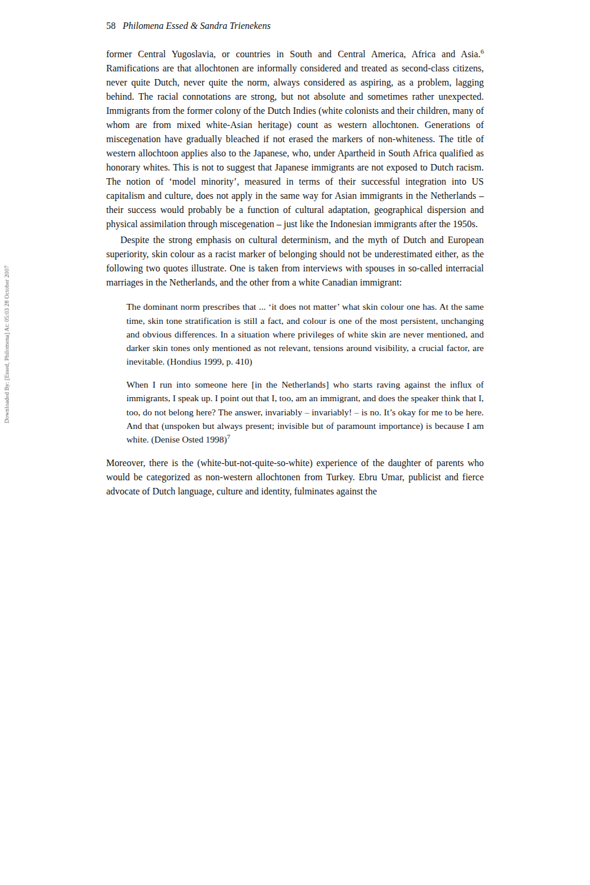Downloaded By: [Essed, Philomena] At: 05:03 28 October 2007
58 Philomena Essed & Sandra Trienekens
former Central Yugoslavia, or countries in South and Central America, Africa and Asia.6 Ramifications are that allochtonen are informally considered and treated as second-class citizens, never quite Dutch, never quite the norm, always considered as aspiring, as a problem, lagging behind. The racial connotations are strong, but not absolute and sometimes rather unexpected. Immigrants from the former colony of the Dutch Indies (white colonists and their children, many of whom are from mixed white-Asian heritage) count as western allochtonen. Generations of miscegenation have gradually bleached if not erased the markers of non-whiteness. The title of western allochtoon applies also to the Japanese, who, under Apartheid in South Africa qualified as honorary whites. This is not to suggest that Japanese immigrants are not exposed to Dutch racism. The notion of ‘model minority’, measured in terms of their successful integration into US capitalism and culture, does not apply in the same way for Asian immigrants in the Netherlands – their success would probably be a function of cultural adaptation, geographical dispersion and physical assimilation through miscegenation – just like the Indonesian immigrants after the 1950s.
Despite the strong emphasis on cultural determinism, and the myth of Dutch and European superiority, skin colour as a racist marker of belonging should not be underestimated either, as the following two quotes illustrate. One is taken from interviews with spouses in so-called interracial marriages in the Netherlands, and the other from a white Canadian immigrant:
The dominant norm prescribes that ... ‘it does not matter’ what skin colour one has. At the same time, skin tone stratification is still a fact, and colour is one of the most persistent, unchanging and obvious differences. In a situation where privileges of white skin are never mentioned, and darker skin tones only mentioned as not relevant, tensions around visibility, a crucial factor, are inevitable. (Hondius 1999, p. 410)
When I run into someone here [in the Netherlands] who starts raving against the influx of immigrants, I speak up. I point out that I, too, am an immigrant, and does the speaker think that I, too, do not belong here? The answer, invariably – invariably! – is no. It’s okay for me to be here. And that (unspoken but always present; invisible but of paramount importance) is because I am white. (Denise Osted 1998)7
Moreover, there is the (white-but-not-quite-so-white) experience of the daughter of parents who would be categorized as non-western allochtonen from Turkey. Ebru Umar, publicist and fierce advocate of Dutch language, culture and identity, fulminates against the